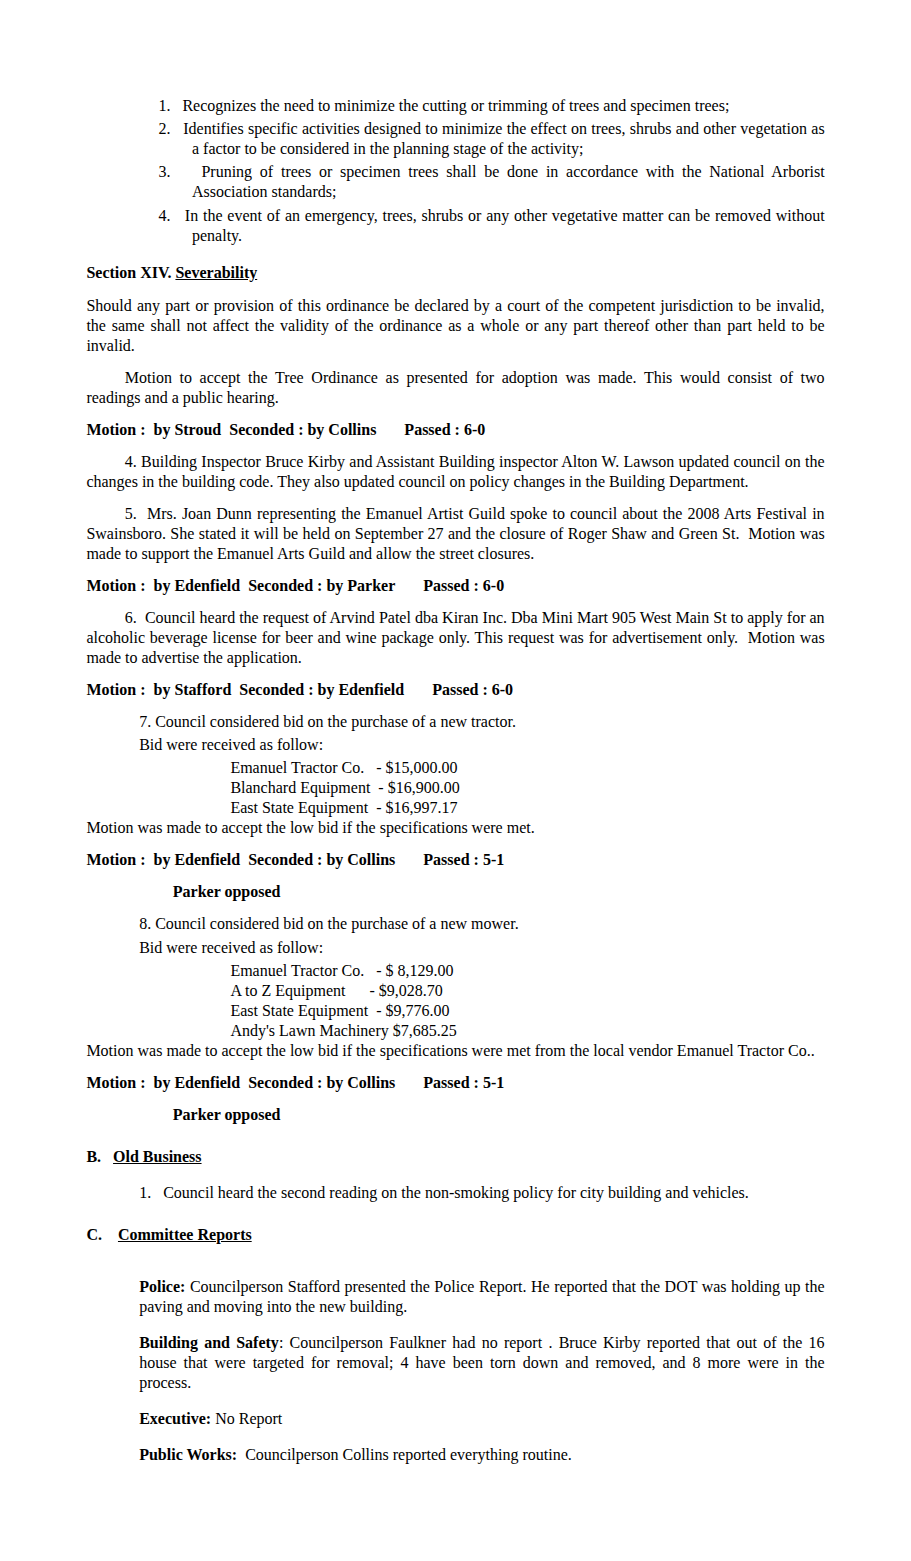1. Recognizes the need to minimize the cutting or trimming of trees and specimen trees;
2. Identifies specific activities designed to minimize the effect on trees, shrubs and other vegetation as a factor to be considered in the planning stage of the activity;
3. Pruning of trees or specimen trees shall be done in accordance with the National Arborist Association standards;
4. In the event of an emergency, trees, shrubs or any other vegetative matter can be removed without penalty.
Section XIV. Severability
Should any part or provision of this ordinance be declared by a court of the competent jurisdiction to be invalid, the same shall not affect the validity of the ordinance as a whole or any part thereof other than part held to be invalid.
Motion to accept the Tree Ordinance as presented for adoption was made. This would consist of two readings and a public hearing.
Motion : by Stroud Seconded : by Collins Passed : 6-0
4. Building Inspector Bruce Kirby and Assistant Building inspector Alton W. Lawson updated council on the changes in the building code. They also updated council on policy changes in the Building Department.
5. Mrs. Joan Dunn representing the Emanuel Artist Guild spoke to council about the 2008 Arts Festival in Swainsboro. She stated it will be held on September 27 and the closure of Roger Shaw and Green St. Motion was made to support the Emanuel Arts Guild and allow the street closures.
Motion : by Edenfield Seconded : by Parker Passed : 6-0
6. Council heard the request of Arvind Patel dba Kiran Inc. Dba Mini Mart 905 West Main St to apply for an alcoholic beverage license for beer and wine package only. This request was for advertisement only. Motion was made to advertise the application.
Motion : by Stafford Seconded : by Edenfield Passed : 6-0
7. Council considered bid on the purchase of a new tractor.
Bid were received as follow:
Emanuel Tractor Co. - $15,000.00
Blanchard Equipment - $16,900.00
East State Equipment - $16,997.17
Motion was made to accept the low bid if the specifications were met.
Motion : by Edenfield Seconded : by Collins Passed : 5-1
Parker opposed
8. Council considered bid on the purchase of a new mower.
Bid were received as follow:
Emanuel Tractor Co. - $ 8,129.00
A to Z Equipment - $9,028.70
East State Equipment - $9,776.00
Andy's Lawn Machinery $7,685.25
Motion was made to accept the low bid if the specifications were met from the local vendor Emanuel Tractor Co..
Motion : by Edenfield Seconded : by Collins Passed : 5-1
Parker opposed
B. Old Business
1. Council heard the second reading on the non-smoking policy for city building and vehicles.
C. Committee Reports
Police: Councilperson Stafford presented the Police Report. He reported that the DOT was holding up the paving and moving into the new building.
Building and Safety: Councilperson Faulkner had no report . Bruce Kirby reported that out of the 16 house that were targeted for removal; 4 have been torn down and removed, and 8 more were in the process.
Executive: No Report
Public Works: Councilperson Collins reported everything routine.